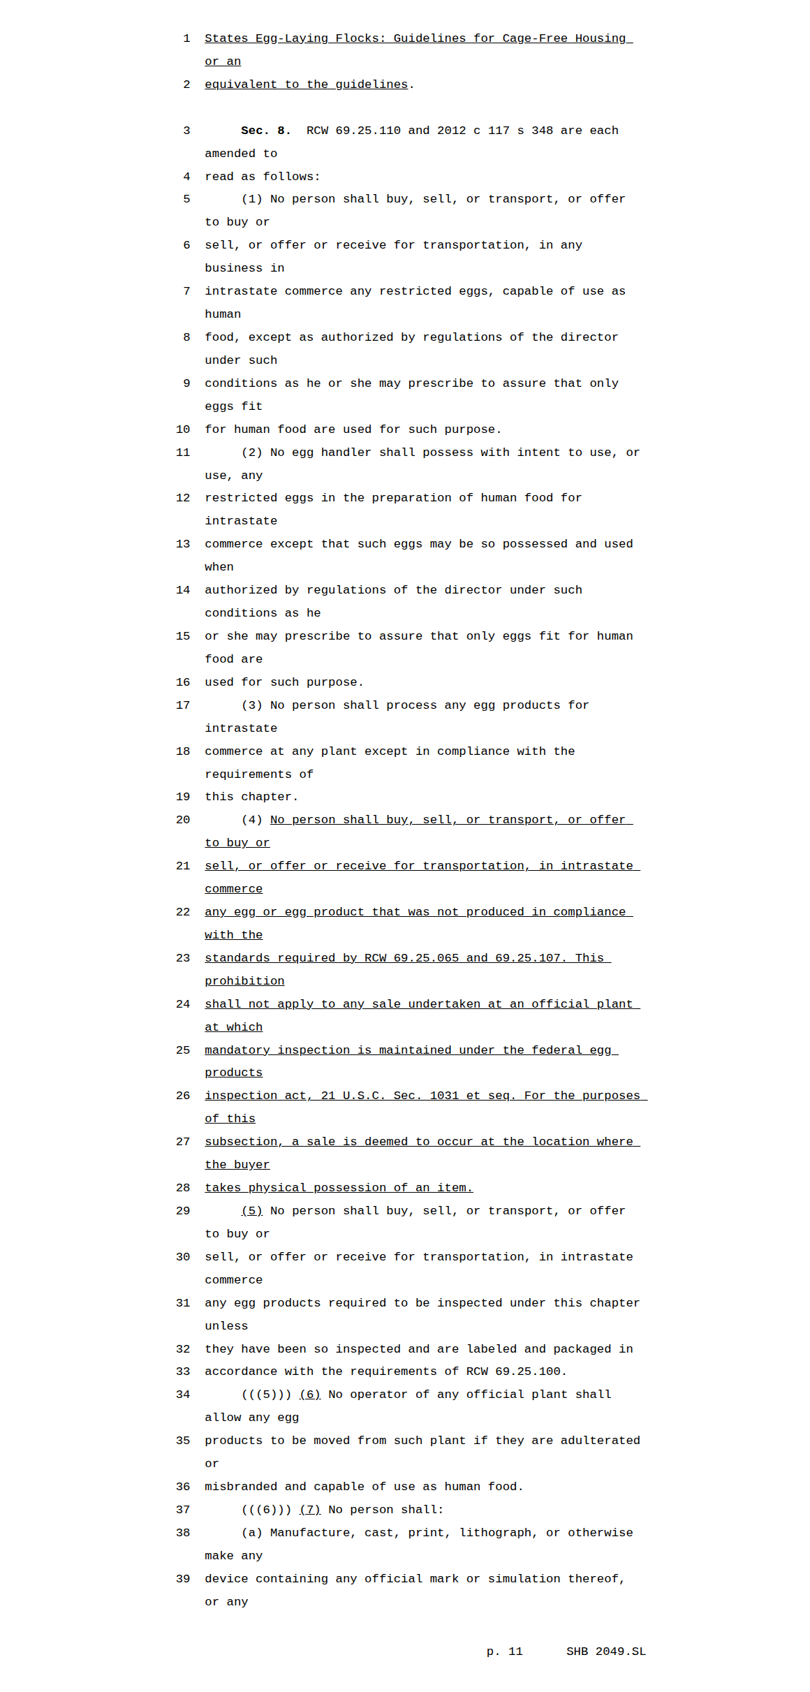1 States Egg-Laying Flocks: Guidelines for Cage-Free Housing or an
2 equivalent to the guidelines.
3 Sec. 8. RCW 69.25.110 and 2012 c 117 s 348 are each amended to
4 read as follows:
5 (1) No person shall buy, sell, or transport, or offer to buy or
6 sell, or offer or receive for transportation, in any business in
7 intrastate commerce any restricted eggs, capable of use as human
8 food, except as authorized by regulations of the director under such
9 conditions as he or she may prescribe to assure that only eggs fit
10 for human food are used for such purpose.
11 (2) No egg handler shall possess with intent to use, or use, any
12 restricted eggs in the preparation of human food for intrastate
13 commerce except that such eggs may be so possessed and used when
14 authorized by regulations of the director under such conditions as he
15 or she may prescribe to assure that only eggs fit for human food are
16 used for such purpose.
17 (3) No person shall process any egg products for intrastate
18 commerce at any plant except in compliance with the requirements of
19 this chapter.
20 (4) No person shall buy, sell, or transport, or offer to buy or
21 sell, or offer or receive for transportation, in intrastate commerce
22 any egg or egg product that was not produced in compliance with the
23 standards required by RCW 69.25.065 and 69.25.107. This prohibition
24 shall not apply to any sale undertaken at an official plant at which
25 mandatory inspection is maintained under the federal egg products
26 inspection act, 21 U.S.C. Sec. 1031 et seq. For the purposes of this
27 subsection, a sale is deemed to occur at the location where the buyer
28 takes physical possession of an item.
29 (5) No person shall buy, sell, or transport, or offer to buy or
30 sell, or offer or receive for transportation, in intrastate commerce
31 any egg products required to be inspected under this chapter unless
32 they have been so inspected and are labeled and packaged in
33 accordance with the requirements of RCW 69.25.100.
34 (((5))) (6) No operator of any official plant shall allow any egg
35 products to be moved from such plant if they are adulterated or
36 misbranded and capable of use as human food.
37 (((6))) (7) No person shall:
38 (a) Manufacture, cast, print, lithograph, or otherwise make any
39 device containing any official mark or simulation thereof, or any
p. 11 SHB 2049.SL